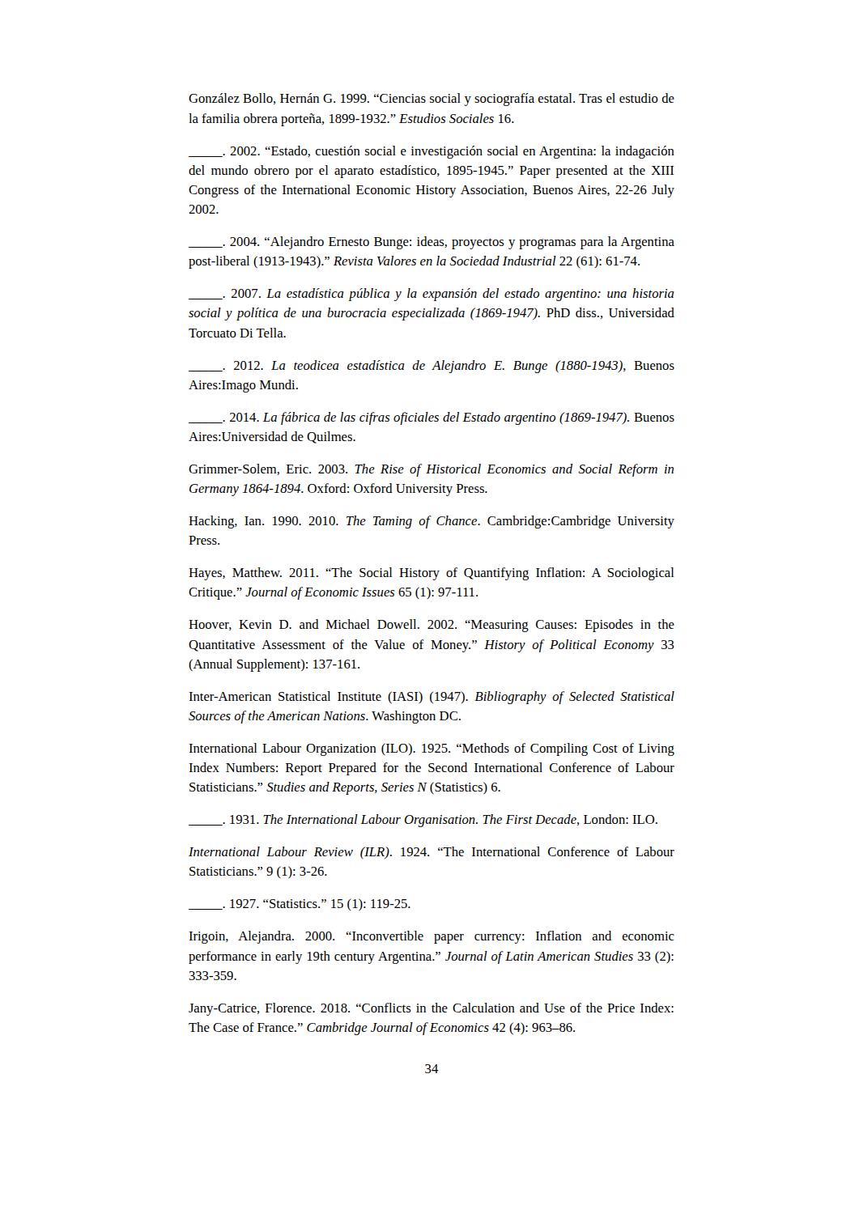González Bollo, Hernán G. 1999. “Ciencias social y sociografía estatal. Tras el estudio de la familia obrera porteña, 1899-1932.” Estudios Sociales 16.
_____. 2002. “Estado, cuestión social e investigación social en Argentina: la indagación del mundo obrero por el aparato estadístico, 1895-1945.” Paper presented at the XIII Congress of the International Economic History Association, Buenos Aires, 22-26 July 2002.
_____. 2004. “Alejandro Ernesto Bunge: ideas, proyectos y programas para la Argentina post-liberal (1913-1943).” Revista Valores en la Sociedad Industrial 22 (61): 61-74.
_____. 2007. La estadística pública y la expansión del estado argentino: una historia social y política de una burocracia especializada (1869-1947). PhD diss., Universidad Torcuato Di Tella.
_____. 2012. La teodicea estadística de Alejandro E. Bunge (1880-1943), Buenos Aires:Imago Mundi.
_____. 2014. La fábrica de las cifras oficiales del Estado argentino (1869-1947). Buenos Aires:Universidad de Quilmes.
Grimmer-Solem, Eric. 2003. The Rise of Historical Economics and Social Reform in Germany 1864-1894. Oxford: Oxford University Press.
Hacking, Ian. 1990. 2010. The Taming of Chance. Cambridge:Cambridge University Press.
Hayes, Matthew. 2011. “The Social History of Quantifying Inflation: A Sociological Critique.” Journal of Economic Issues 65 (1): 97-111.
Hoover, Kevin D. and Michael Dowell. 2002. “Measuring Causes: Episodes in the Quantitative Assessment of the Value of Money.” History of Political Economy 33 (Annual Supplement): 137-161.
Inter-American Statistical Institute (IASI) (1947). Bibliography of Selected Statistical Sources of the American Nations. Washington DC.
International Labour Organization (ILO). 1925. “Methods of Compiling Cost of Living Index Numbers: Report Prepared for the Second International Conference of Labour Statisticians.” Studies and Reports, Series N (Statistics) 6.
_____. 1931. The International Labour Organisation. The First Decade, London: ILO.
International Labour Review (ILR). 1924. “The International Conference of Labour Statisticians.” 9 (1): 3-26.
_____. 1927. “Statistics.” 15 (1): 119-25.
Irigoin, Alejandra. 2000. “Inconvertible paper currency: Inflation and economic performance in early 19th century Argentina.” Journal of Latin American Studies 33 (2): 333-359.
Jany-Catrice, Florence. 2018. “Conflicts in the Calculation and Use of the Price Index: The Case of France.” Cambridge Journal of Economics 42 (4): 963–86.
34